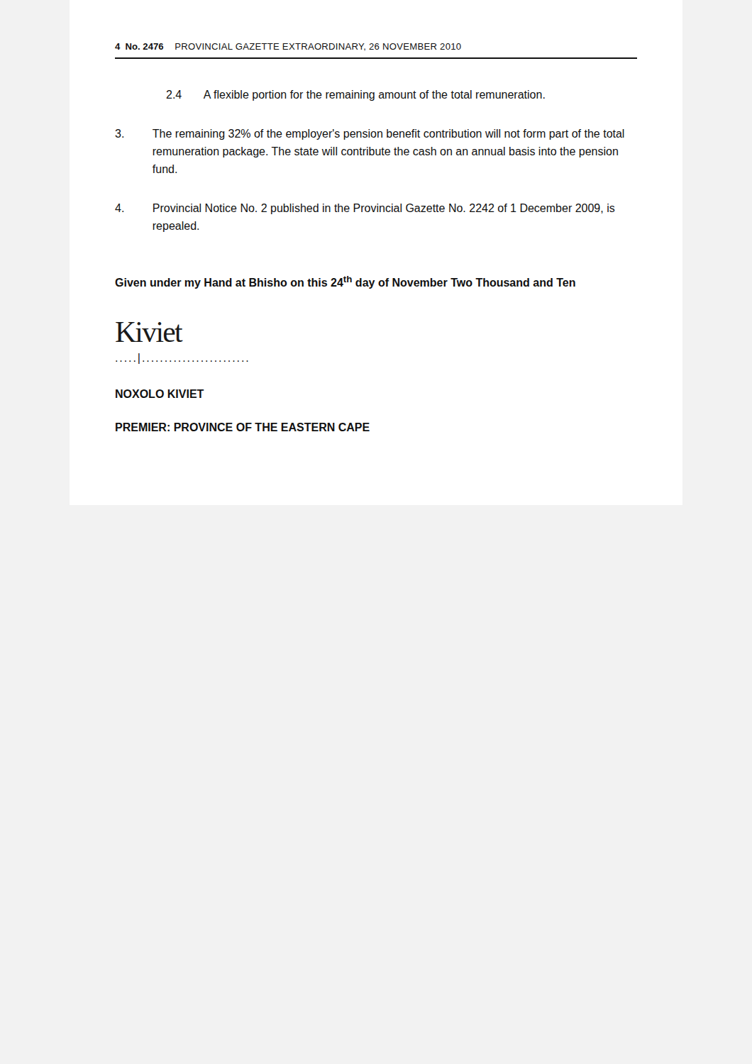4 No. 2476 PROVINCIAL GAZETTE EXTRAORDINARY, 26 NOVEMBER 2010
2.4 A flexible portion for the remaining amount of the total remuneration.
3. The remaining 32% of the employer's pension benefit contribution will not form part of the total remuneration package. The state will contribute the cash on an annual basis into the pension fund.
4. Provincial Notice No. 2 published in the Provincial Gazette No. 2242 of 1 December 2009, is repealed.
Given under my Hand at Bhisho on this 24th day of November Two Thousand and Ten
Kiviet
.....|........................
Noxolo Kiviet
Premier: Province of the Eastern Cape